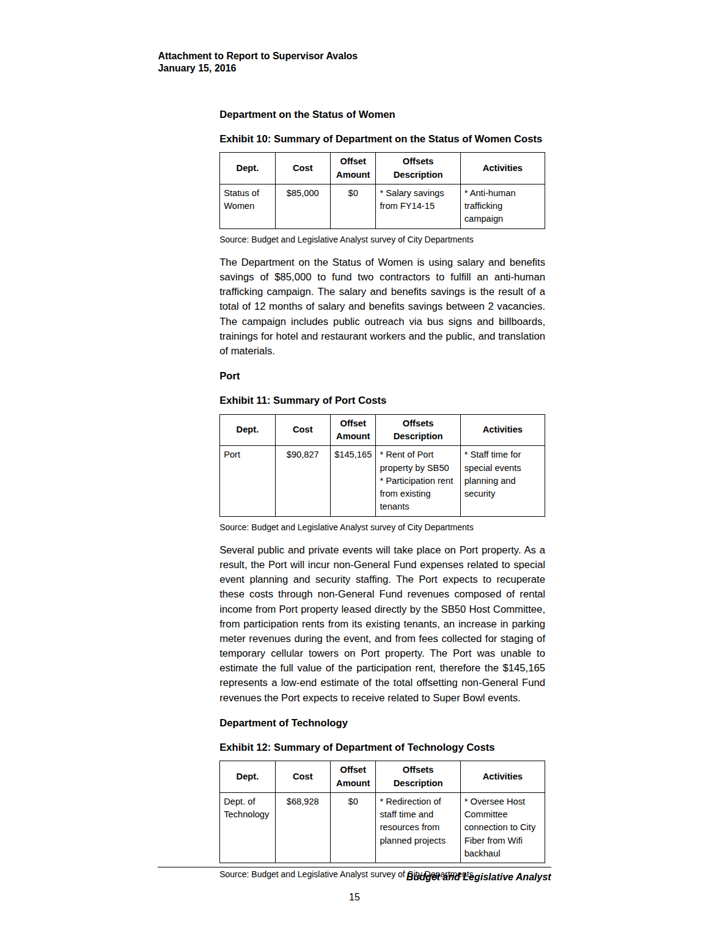Attachment to Report to Supervisor Avalos
January 15, 2016
Department on the Status of Women
Exhibit 10: Summary of Department on the Status of Women Costs
| Dept. | Cost | Offset Amount | Offsets Description | Activities |
| --- | --- | --- | --- | --- |
| Status of Women | $85,000 | $0 | * Salary savings from FY14-15 | * Anti-human trafficking campaign |
Source: Budget and Legislative Analyst survey of City Departments
The Department on the Status of Women is using salary and benefits savings of $85,000 to fund two contractors to fulfill an anti-human trafficking campaign. The salary and benefits savings is the result of a total of 12 months of salary and benefits savings between 2 vacancies. The campaign includes public outreach via bus signs and billboards, trainings for hotel and restaurant workers and the public, and translation of materials.
Port
Exhibit 11: Summary of Port Costs
| Dept. | Cost | Offset Amount | Offsets Description | Activities |
| --- | --- | --- | --- | --- |
| Port | $90,827 | $145,165 | * Rent of Port property by SB50 * Participation rent from existing tenants | * Staff time for special events planning and security |
Source: Budget and Legislative Analyst survey of City Departments
Several public and private events will take place on Port property. As a result, the Port will incur non-General Fund expenses related to special event planning and security staffing. The Port expects to recuperate these costs through non-General Fund revenues composed of rental income from Port property leased directly by the SB50 Host Committee, from participation rents from its existing tenants, an increase in parking meter revenues during the event, and from fees collected for staging of temporary cellular towers on Port property. The Port was unable to estimate the full value of the participation rent, therefore the $145,165 represents a low-end estimate of the total offsetting non-General Fund revenues the Port expects to receive related to Super Bowl events.
Department of Technology
Exhibit 12: Summary of Department of Technology Costs
| Dept. | Cost | Offset Amount | Offsets Description | Activities |
| --- | --- | --- | --- | --- |
| Dept. of Technology | $68,928 | $0 | * Redirection of staff time and resources from planned projects | * Oversee Host Committee connection to City Fiber from Wifi backhaul |
Source: Budget and Legislative Analyst survey of City Departments
Budget and Legislative Analyst
15